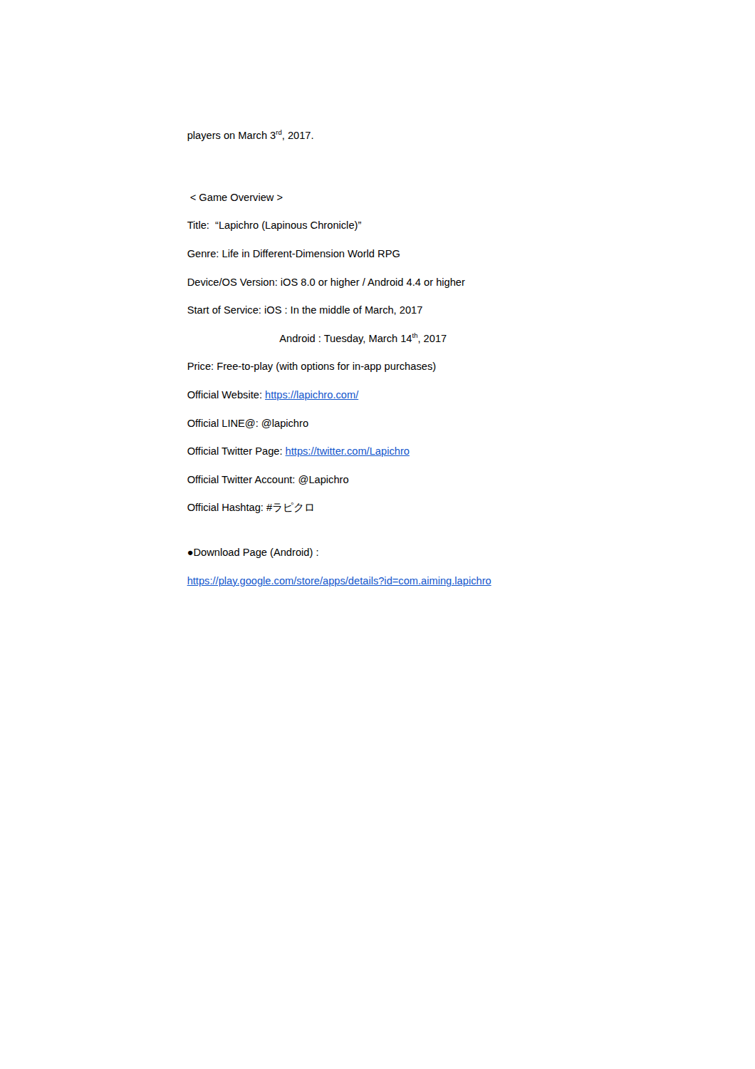players on March 3rd, 2017.
< Game Overview >
Title: “Lapichro (Lapinous Chronicle)”
Genre: Life in Different-Dimension World RPG
Device/OS Version: iOS 8.0 or higher / Android 4.4 or higher
Start of Service: iOS : In the middle of March, 2017
Android : Tuesday, March 14th, 2017
Price: Free-to-play (with options for in-app purchases)
Official Website: https://lapichro.com/
Official LINE@: @lapichro
Official Twitter Page: https://twitter.com/Lapichro
Official Twitter Account: @Lapichro
Official Hashtag: #ラピクロ
●Download Page (Android) :
https://play.google.com/store/apps/details?id=com.aiming.lapichro